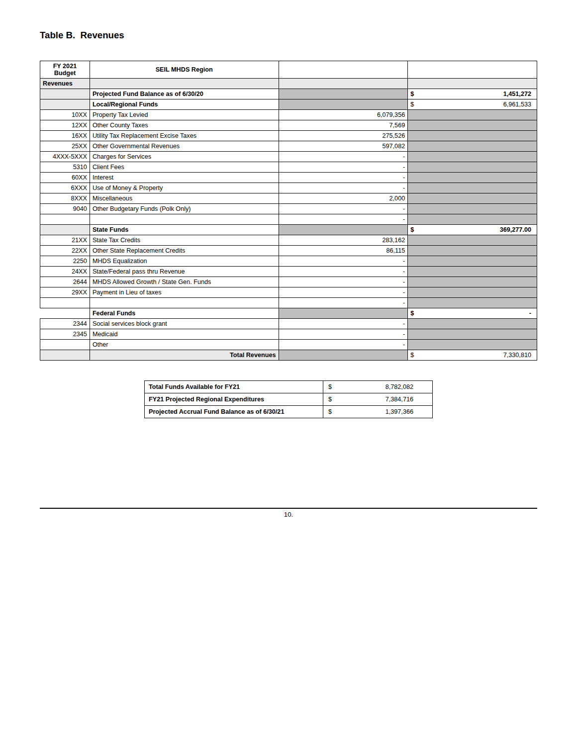Table B. Revenues
| FY 2021 Budget | SEIL MHDS Region | | |
| Revenues | | | |
| | Projected Fund Balance as of 6/30/20 | | $ 1,451,272 |
| | Local/Regional Funds | | $ 6,961,533 |
| 10XX | Property Tax Levied | 6,079,356 | |
| 12XX | Other County Taxes | 7,569 | |
| 16XX | Utility Tax Replacement Excise Taxes | 275,526 | |
| 25XX | Other Governmental Revenues | 597,082 | |
| 4XXX-5XXX | Charges for Services | - | |
| 5310 | Client Fees | - | |
| 60XX | Interest | - | |
| 6XXX | Use of Money & Property | - | |
| 8XXX | Miscellaneous | 2,000 | |
| 9040 | Other Budgetary Funds (Polk Only) | - | |
| | | - | |
| | State Funds | | $ 369,277.00 |
| 21XX | State Tax Credits | 283,162 | |
| 22XX | Other State Replacement Credits | 86,115 | |
| 2250 | MHDS Equalization | - | |
| 24XX | State/Federal pass thru Revenue | - | |
| 2644 | MHDS Allowed Growth / State Gen. Funds | - | |
| 29XX | Payment in Lieu of taxes | - | |
| | | - | |
| | Federal Funds | | $ - |
| 2344 | Social services block grant | - | |
| 2345 | Medicaid | - | |
| | Other | - | |
| | Total Revenues | | $ 7,330,810 |
| Total Funds Available for FY21 | $ 8,782,082 |
| FY21 Projected Regional Expenditures | $ 7,384,716 |
| Projected Accrual Fund Balance as of 6/30/21 | $ 1,397,366 |
10.